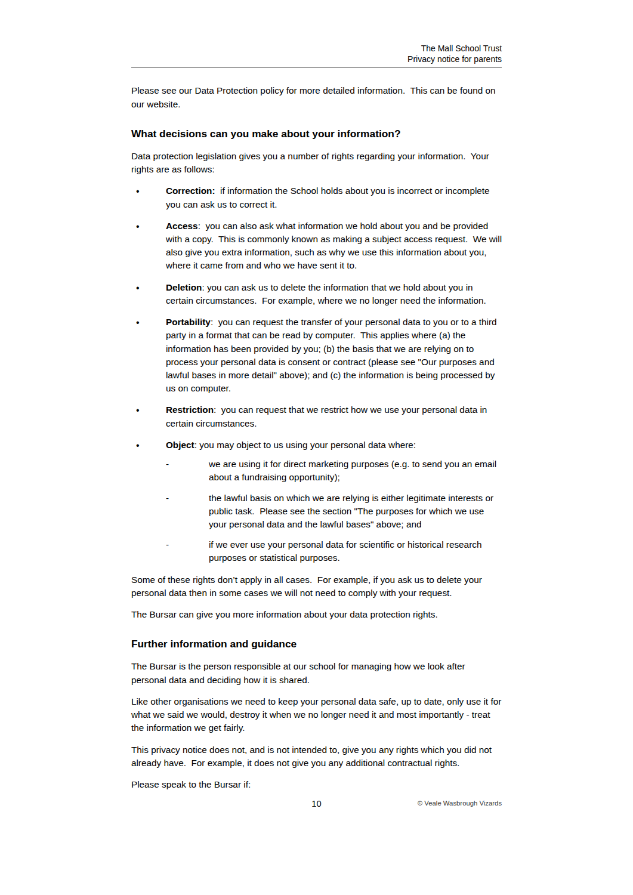The Mall School Trust
Privacy notice for parents
Please see our Data Protection policy for more detailed information. This can be found on our website.
What decisions can you make about your information?
Data protection legislation gives you a number of rights regarding your information. Your rights are as follows:
Correction: if information the School holds about you is incorrect or incomplete you can ask us to correct it.
Access: you can also ask what information we hold about you and be provided with a copy. This is commonly known as making a subject access request. We will also give you extra information, such as why we use this information about you, where it came from and who we have sent it to.
Deletion: you can ask us to delete the information that we hold about you in certain circumstances. For example, where we no longer need the information.
Portability: you can request the transfer of your personal data to you or to a third party in a format that can be read by computer. This applies where (a) the information has been provided by you; (b) the basis that we are relying on to process your personal data is consent or contract (please see "Our purposes and lawful bases in more detail" above); and (c) the information is being processed by us on computer.
Restriction: you can request that we restrict how we use your personal data in certain circumstances.
Object: you may object to us using your personal data where:
we are using it for direct marketing purposes (e.g. to send you an email about a fundraising opportunity);
the lawful basis on which we are relying is either legitimate interests or public task. Please see the section "The purposes for which we use your personal data and the lawful bases" above; and
if we ever use your personal data for scientific or historical research purposes or statistical purposes.
Some of these rights don’t apply in all cases. For example, if you ask us to delete your personal data then in some cases we will not need to comply with your request.
The Bursar can give you more information about your data protection rights.
Further information and guidance
The Bursar is the person responsible at our school for managing how we look after personal data and deciding how it is shared.
Like other organisations we need to keep your personal data safe, up to date, only use it for what we said we would, destroy it when we no longer need it and most importantly - treat the information we get fairly.
This privacy notice does not, and is not intended to, give you any rights which you did not already have. For example, it does not give you any additional contractual rights.
Please speak to the Bursar if:
10
© Veale Wasbrough Vizards